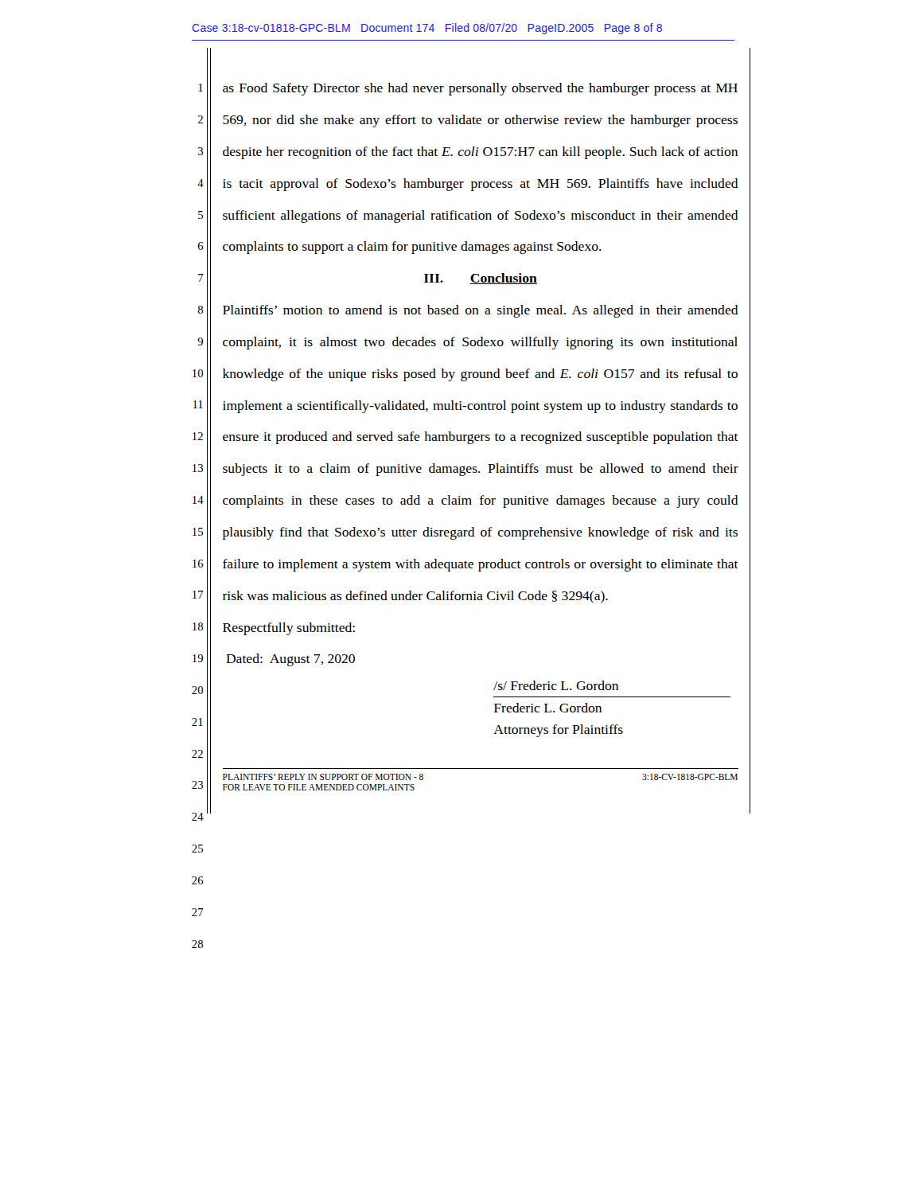Case 3:18-cv-01818-GPC-BLM Document 174 Filed 08/07/20 PageID.2005 Page 8 of 8
1
2
3
4
5
6
7
8
9
10
11
12
13
14
15
16
17
18
19
20
21
22
23
24
25
26
27
28
as Food Safety Director she had never personally observed the hamburger process at MH 569, nor did she make any effort to validate or otherwise review the hamburger process despite her recognition of the fact that E. coli O157:H7 can kill people. Such lack of action is tacit approval of Sodexo’s hamburger process at MH 569. Plaintiffs have included sufficient allegations of managerial ratification of Sodexo’s misconduct in their amended complaints to support a claim for punitive damages against Sodexo.
III. Conclusion
Plaintiffs’ motion to amend is not based on a single meal. As alleged in their amended complaint, it is almost two decades of Sodexo willfully ignoring its own institutional knowledge of the unique risks posed by ground beef and E. coli O157 and its refusal to implement a scientifically-validated, multi-control point system up to industry standards to ensure it produced and served safe hamburgers to a recognized susceptible population that subjects it to a claim of punitive damages. Plaintiffs must be allowed to amend their complaints in these cases to add a claim for punitive damages because a jury could plausibly find that Sodexo’s utter disregard of comprehensive knowledge of risk and its failure to implement a system with adequate product controls or oversight to eliminate that risk was malicious as defined under California Civil Code § 3294(a).
Respectfully submitted:
Dated: August 7, 2020
/s/ Frederic L. Gordon
Frederic L. Gordon
Attorneys for Plaintiffs
Plaintiffs’ Reply in Support of Motion - 8
For Leave to File Amended Complaints
3:18-CV-1818-GPC-BLM